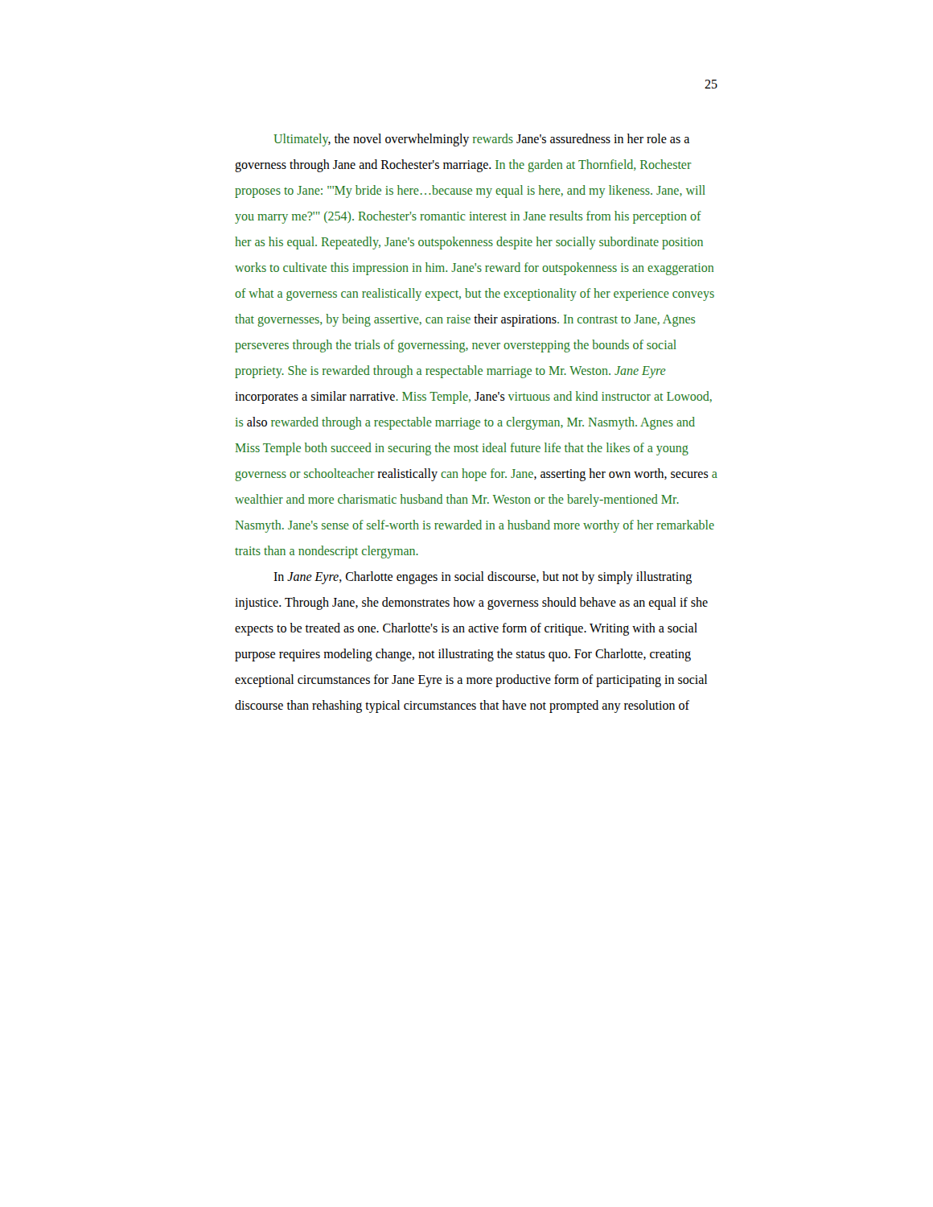25
Ultimately, the novel overwhelmingly rewards Jane's assuredness in her role as a governess through Jane and Rochester's marriage. In the garden at Thornfield, Rochester proposes to Jane: "'My bride is here…because my equal is here, and my likeness. Jane, will you marry me?'" (254). Rochester's romantic interest in Jane results from his perception of her as his equal. Repeatedly, Jane's outspokenness despite her socially subordinate position works to cultivate this impression in him. Jane's reward for outspokenness is an exaggeration of what a governess can realistically expect, but the exceptionality of her experience conveys that governesses, by being assertive, can raise their aspirations. In contrast to Jane, Agnes perseveres through the trials of governessing, never overstepping the bounds of social propriety. She is rewarded through a respectable marriage to Mr. Weston. Jane Eyre incorporates a similar narrative. Miss Temple, Jane's virtuous and kind instructor at Lowood, is also rewarded through a respectable marriage to a clergyman, Mr. Nasmyth. Agnes and Miss Temple both succeed in securing the most ideal future life that the likes of a young governess or schoolteacher realistically can hope for. Jane, asserting her own worth, secures a wealthier and more charismatic husband than Mr. Weston or the barely-mentioned Mr. Nasmyth. Jane's sense of self-worth is rewarded in a husband more worthy of her remarkable traits than a nondescript clergyman.
In Jane Eyre, Charlotte engages in social discourse, but not by simply illustrating injustice. Through Jane, she demonstrates how a governess should behave as an equal if she expects to be treated as one. Charlotte's is an active form of critique. Writing with a social purpose requires modeling change, not illustrating the status quo. For Charlotte, creating exceptional circumstances for Jane Eyre is a more productive form of participating in social discourse than rehashing typical circumstances that have not prompted any resolution of